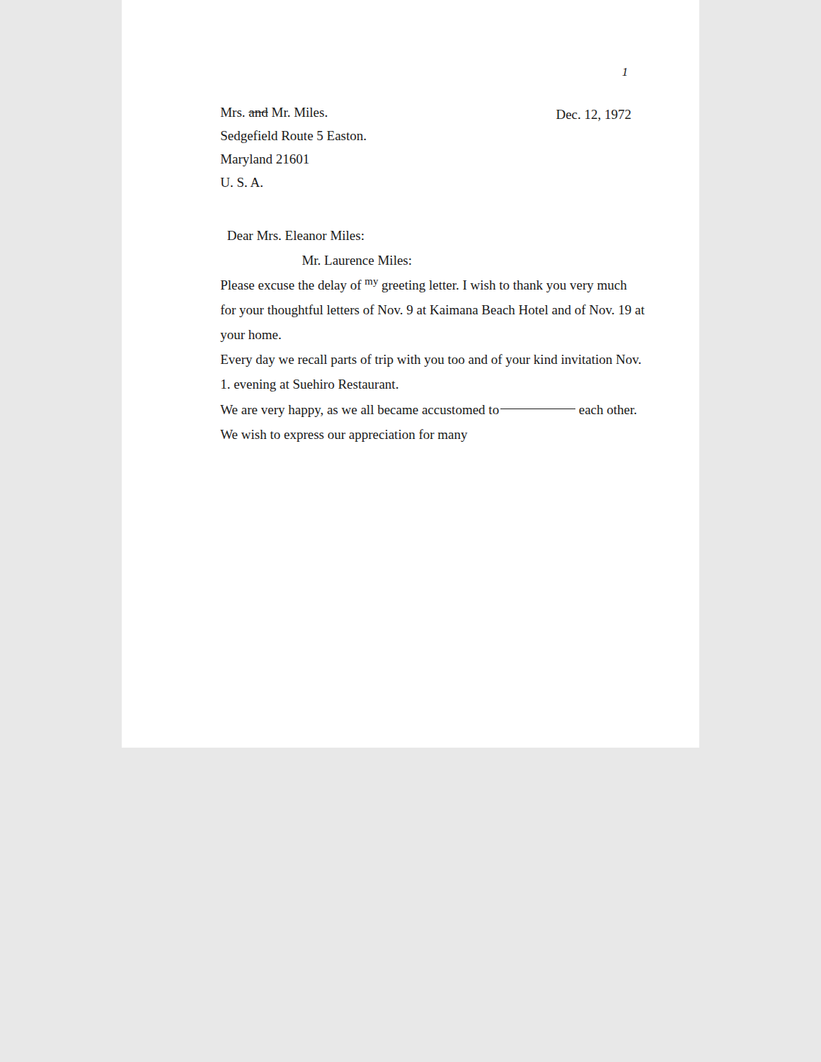1
Mrs. and Mr. Miles.
Sedgefield Route 5 Easton.
Maryland 21601
U. S. A.
Dec. 12, 1972
Dear Mrs. Eleanor Miles: Mr. Laurence Miles:
Please excuse the delay of my greeting letter. I wish to thank you very much for your thoughtful letters of Nov. 9 at Kaimana Beach Hotel and of Nov. 19 at your home.
Every day we recall parts of trip with you too and of your kind invitation Nov. 1. evening at Suehiro Restaurant.
We are very happy, as we all became accustomed to each other.
We wish to express our appreciation for many